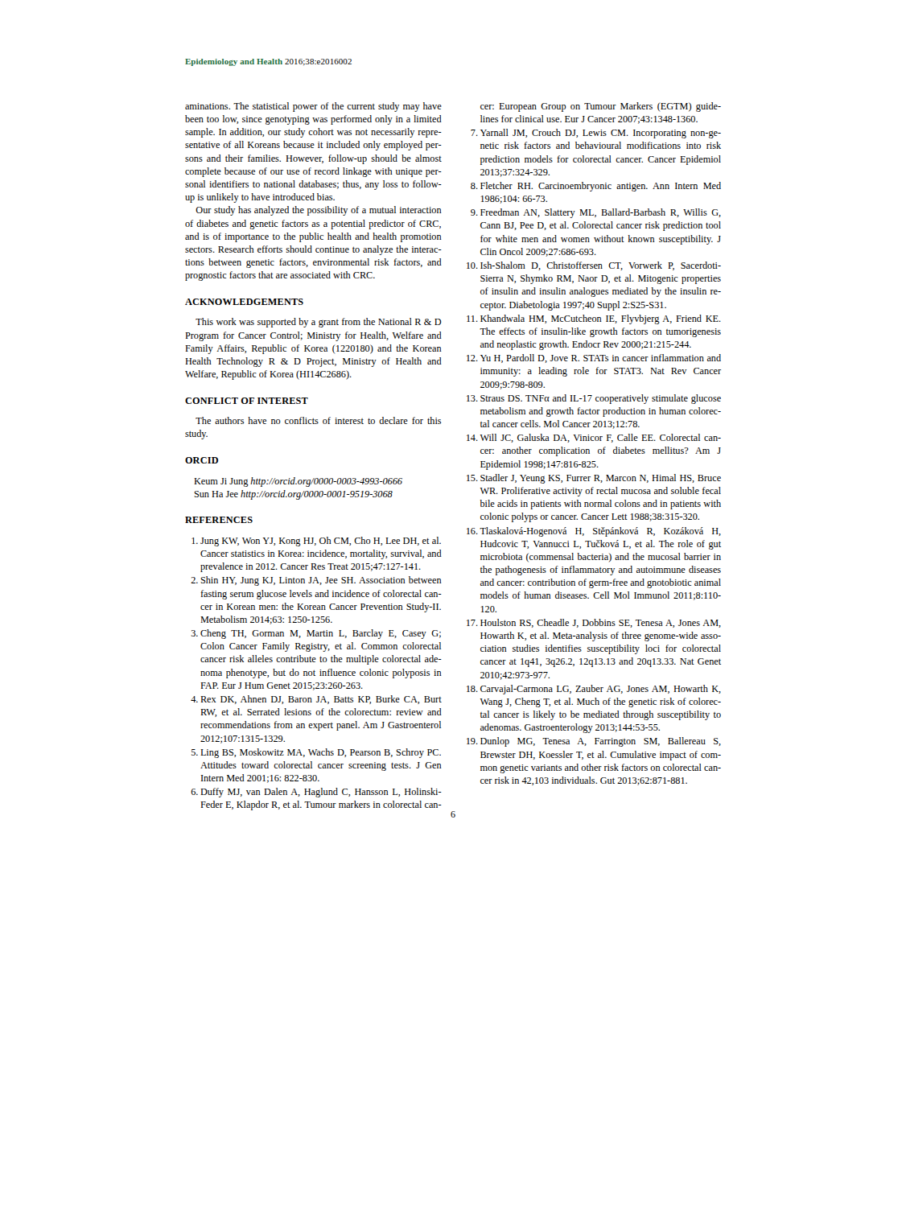Epidemiology and Health 2016;38:e2016002
aminations. The statistical power of the current study may have been too low, since genotyping was performed only in a limited sample. In addition, our study cohort was not necessarily representative of all Koreans because it included only employed persons and their families. However, follow-up should be almost complete because of our use of record linkage with unique personal identifiers to national databases; thus, any loss to follow-up is unlikely to have introduced bias.
Our study has analyzed the possibility of a mutual interaction of diabetes and genetic factors as a potential predictor of CRC, and is of importance to the public health and health promotion sectors. Research efforts should continue to analyze the interactions between genetic factors, environmental risk factors, and prognostic factors that are associated with CRC.
ACKNOWLEDGEMENTS
This work was supported by a grant from the National R & D Program for Cancer Control; Ministry for Health, Welfare and Family Affairs, Republic of Korea (1220180) and the Korean Health Technology R & D Project, Ministry of Health and Welfare, Republic of Korea (HI14C2686).
CONFLICT OF INTEREST
The authors have no conflicts of interest to declare for this study.
ORCID
Keum Ji Jung http://orcid.org/0000-0003-4993-0666
Sun Ha Jee http://orcid.org/0000-0001-9519-3068
REFERENCES
Jung KW, Won YJ, Kong HJ, Oh CM, Cho H, Lee DH, et al. Cancer statistics in Korea: incidence, mortality, survival, and prevalence in 2012. Cancer Res Treat 2015;47:127-141.
Shin HY, Jung KJ, Linton JA, Jee SH. Association between fasting serum glucose levels and incidence of colorectal cancer in Korean men: the Korean Cancer Prevention Study-II. Metabolism 2014;63: 1250-1256.
Cheng TH, Gorman M, Martin L, Barclay E, Casey G; Colon Cancer Family Registry, et al. Common colorectal cancer risk alleles contribute to the multiple colorectal adenoma phenotype, but do not influence colonic polyposis in FAP. Eur J Hum Genet 2015;23:260-263.
Rex DK, Ahnen DJ, Baron JA, Batts KP, Burke CA, Burt RW, et al. Serrated lesions of the colorectum: review and recommendations from an expert panel. Am J Gastroenterol 2012;107:1315-1329.
Ling BS, Moskowitz MA, Wachs D, Pearson B, Schroy PC. Attitudes toward colorectal cancer screening tests. J Gen Intern Med 2001;16: 822-830.
Duffy MJ, van Dalen A, Haglund C, Hansson L, Holinski-Feder E, Klapdor R, et al. Tumour markers in colorectal cancer: European Group on Tumour Markers (EGTM) guidelines for clinical use. Eur J Cancer 2007;43:1348-1360.
Yarnall JM, Crouch DJ, Lewis CM. Incorporating non-genetic risk factors and behavioural modifications into risk prediction models for colorectal cancer. Cancer Epidemiol 2013;37:324-329.
Fletcher RH. Carcinoembryonic antigen. Ann Intern Med 1986;104: 66-73.
Freedman AN, Slattery ML, Ballard-Barbash R, Willis G, Cann BJ, Pee D, et al. Colorectal cancer risk prediction tool for white men and women without known susceptibility. J Clin Oncol 2009;27:686-693.
Ish-Shalom D, Christoffersen CT, Vorwerk P, Sacerdoti-Sierra N, Shymko RM, Naor D, et al. Mitogenic properties of insulin and insulin analogues mediated by the insulin receptor. Diabetologia 1997;40 Suppl 2:S25-S31.
Khandwala HM, McCutcheon IE, Flyvbjerg A, Friend KE. The effects of insulin-like growth factors on tumorigenesis and neoplastic growth. Endocr Rev 2000;21:215-244.
Yu H, Pardoll D, Jove R. STATs in cancer inflammation and immunity: a leading role for STAT3. Nat Rev Cancer 2009;9:798-809.
Straus DS. TNFα and IL-17 cooperatively stimulate glucose metabolism and growth factor production in human colorectal cancer cells. Mol Cancer 2013;12:78.
Will JC, Galuska DA, Vinicor F, Calle EE. Colorectal cancer: another complication of diabetes mellitus? Am J Epidemiol 1998;147:816-825.
Stadler J, Yeung KS, Furrer R, Marcon N, Himal HS, Bruce WR. Proliferative activity of rectal mucosa and soluble fecal bile acids in patients with normal colons and in patients with colonic polyps or cancer. Cancer Lett 1988;38:315-320.
Tlaskalová-Hogenová H, Stěpánková R, Kozáková H, Hudcovic T, Vannucci L, Tučková L, et al. The role of gut microbiota (commensal bacteria) and the mucosal barrier in the pathogenesis of inflammatory and autoimmune diseases and cancer: contribution of germ-free and gnotobiotic animal models of human diseases. Cell Mol Immunol 2011;8:110-120.
Houlston RS, Cheadle J, Dobbins SE, Tenesa A, Jones AM, Howarth K, et al. Meta-analysis of three genome-wide association studies identifies susceptibility loci for colorectal cancer at 1q41, 3q26.2, 12q13.13 and 20q13.33. Nat Genet 2010;42:973-977.
Carvajal-Carmona LG, Zauber AG, Jones AM, Howarth K, Wang J, Cheng T, et al. Much of the genetic risk of colorectal cancer is likely to be mediated through susceptibility to adenomas. Gastroenterology 2013;144:53-55.
Dunlop MG, Tenesa A, Farrington SM, Ballereau S, Brewster DH, Koessler T, et al. Cumulative impact of common genetic variants and other risk factors on colorectal cancer risk in 42,103 individuals. Gut 2013;62:871-881.
6